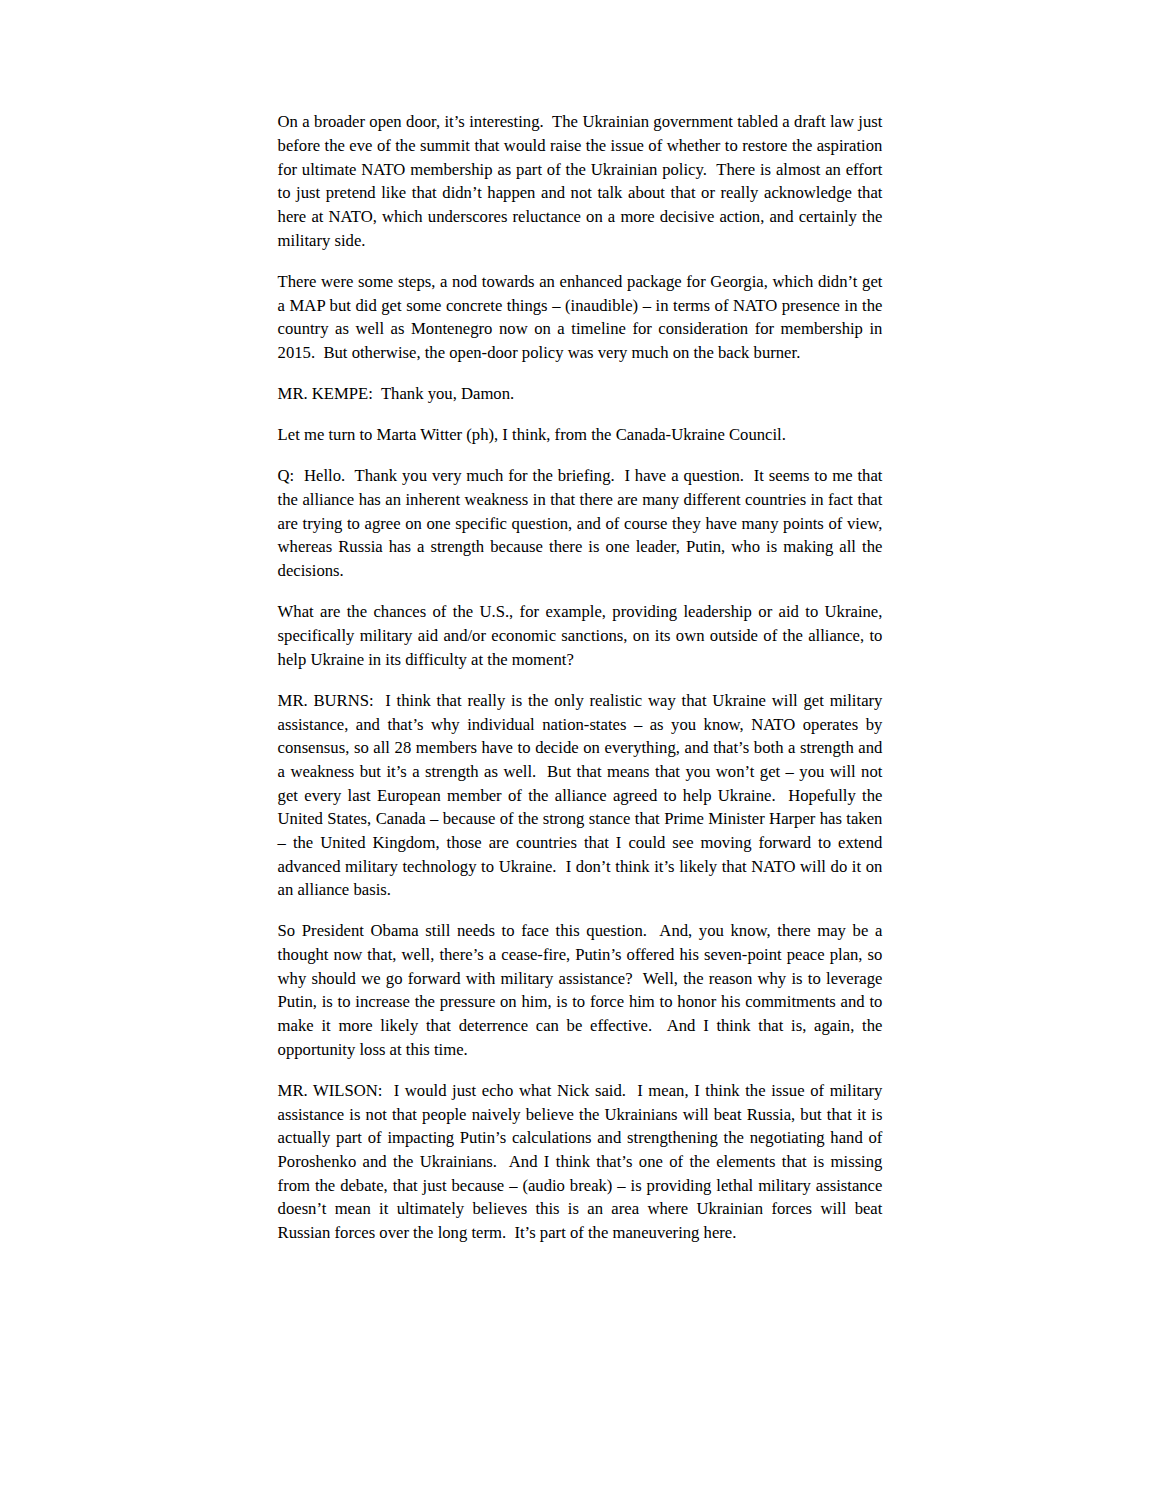On a broader open door, it’s interesting. The Ukrainian government tabled a draft law just before the eve of the summit that would raise the issue of whether to restore the aspiration for ultimate NATO membership as part of the Ukrainian policy. There is almost an effort to just pretend like that didn’t happen and not talk about that or really acknowledge that here at NATO, which underscores reluctance on a more decisive action, and certainly the military side.
There were some steps, a nod towards an enhanced package for Georgia, which didn’t get a MAP but did get some concrete things – (inaudible) – in terms of NATO presence in the country as well as Montenegro now on a timeline for consideration for membership in 2015. But otherwise, the open-door policy was very much on the back burner.
MR. KEMPE: Thank you, Damon.
Let me turn to Marta Witter (ph), I think, from the Canada-Ukraine Council.
Q: Hello. Thank you very much for the briefing. I have a question. It seems to me that the alliance has an inherent weakness in that there are many different countries in fact that are trying to agree on one specific question, and of course they have many points of view, whereas Russia has a strength because there is one leader, Putin, who is making all the decisions.
What are the chances of the U.S., for example, providing leadership or aid to Ukraine, specifically military aid and/or economic sanctions, on its own outside of the alliance, to help Ukraine in its difficulty at the moment?
MR. BURNS: I think that really is the only realistic way that Ukraine will get military assistance, and that’s why individual nation-states – as you know, NATO operates by consensus, so all 28 members have to decide on everything, and that’s both a strength and a weakness but it’s a strength as well. But that means that you won’t get – you will not get every last European member of the alliance agreed to help Ukraine. Hopefully the United States, Canada – because of the strong stance that Prime Minister Harper has taken – the United Kingdom, those are countries that I could see moving forward to extend advanced military technology to Ukraine. I don’t think it’s likely that NATO will do it on an alliance basis.
So President Obama still needs to face this question. And, you know, there may be a thought now that, well, there’s a cease-fire, Putin’s offered his seven-point peace plan, so why should we go forward with military assistance? Well, the reason why is to leverage Putin, is to increase the pressure on him, is to force him to honor his commitments and to make it more likely that deterrence can be effective. And I think that is, again, the opportunity loss at this time.
MR. WILSON: I would just echo what Nick said. I mean, I think the issue of military assistance is not that people naively believe the Ukrainians will beat Russia, but that it is actually part of impacting Putin’s calculations and strengthening the negotiating hand of Poroshenko and the Ukrainians. And I think that’s one of the elements that is missing from the debate, that just because – (audio break) – is providing lethal military assistance doesn’t mean it ultimately believes this is an area where Ukrainian forces will beat Russian forces over the long term. It’s part of the maneuvering here.